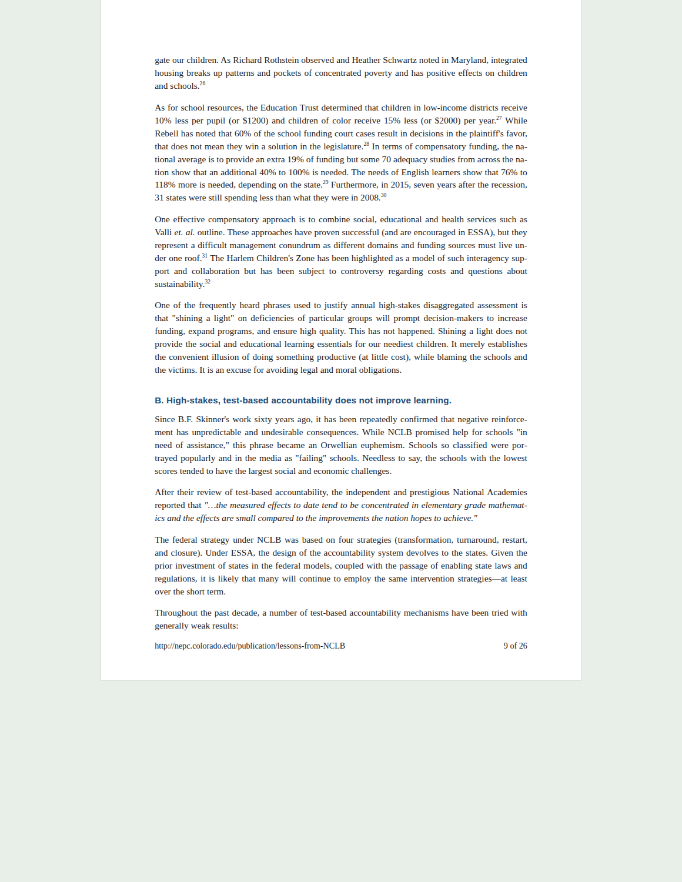gate our children. As Richard Rothstein observed and Heather Schwartz noted in Maryland, integrated housing breaks up patterns and pockets of concentrated poverty and has positive effects on children and schools.26
As for school resources, the Education Trust determined that children in low-income districts receive 10% less per pupil (or $1200) and children of color receive 15% less (or $2000) per year.27 While Rebell has noted that 60% of the school funding court cases result in decisions in the plaintiff's favor, that does not mean they win a solution in the legislature.28 In terms of compensatory funding, the national average is to provide an extra 19% of funding but some 70 adequacy studies from across the nation show that an additional 40% to 100% is needed. The needs of English learners show that 76% to 118% more is needed, depending on the state.29 Furthermore, in 2015, seven years after the recession, 31 states were still spending less than what they were in 2008.30
One effective compensatory approach is to combine social, educational and health services such as Valli et. al. outline. These approaches have proven successful (and are encouraged in ESSA), but they represent a difficult management conundrum as different domains and funding sources must live under one roof.31 The Harlem Children's Zone has been highlighted as a model of such interagency support and collaboration but has been subject to controversy regarding costs and questions about sustainability.32
One of the frequently heard phrases used to justify annual high-stakes disaggregated assessment is that "shining a light" on deficiencies of particular groups will prompt decision-makers to increase funding, expand programs, and ensure high quality. This has not happened. Shining a light does not provide the social and educational learning essentials for our neediest children. It merely establishes the convenient illusion of doing something productive (at little cost), while blaming the schools and the victims. It is an excuse for avoiding legal and moral obligations.
B. High-stakes, test-based accountability does not improve learning.
Since B.F. Skinner's work sixty years ago, it has been repeatedly confirmed that negative reinforcement has unpredictable and undesirable consequences. While NCLB promised help for schools "in need of assistance," this phrase became an Orwellian euphemism. Schools so classified were portrayed popularly and in the media as "failing" schools. Needless to say, the schools with the lowest scores tended to have the largest social and economic challenges.
After their review of test-based accountability, the independent and prestigious National Academies reported that "…the measured effects to date tend to be concentrated in elementary grade mathematics and the effects are small compared to the improvements the nation hopes to achieve."
The federal strategy under NCLB was based on four strategies (transformation, turnaround, restart, and closure). Under ESSA, the design of the accountability system devolves to the states. Given the prior investment of states in the federal models, coupled with the passage of enabling state laws and regulations, it is likely that many will continue to employ the same intervention strategies—at least over the short term.
Throughout the past decade, a number of test-based accountability mechanisms have been tried with generally weak results:
http://nepc.colorado.edu/publication/lessons-from-NCLB 9 of 26